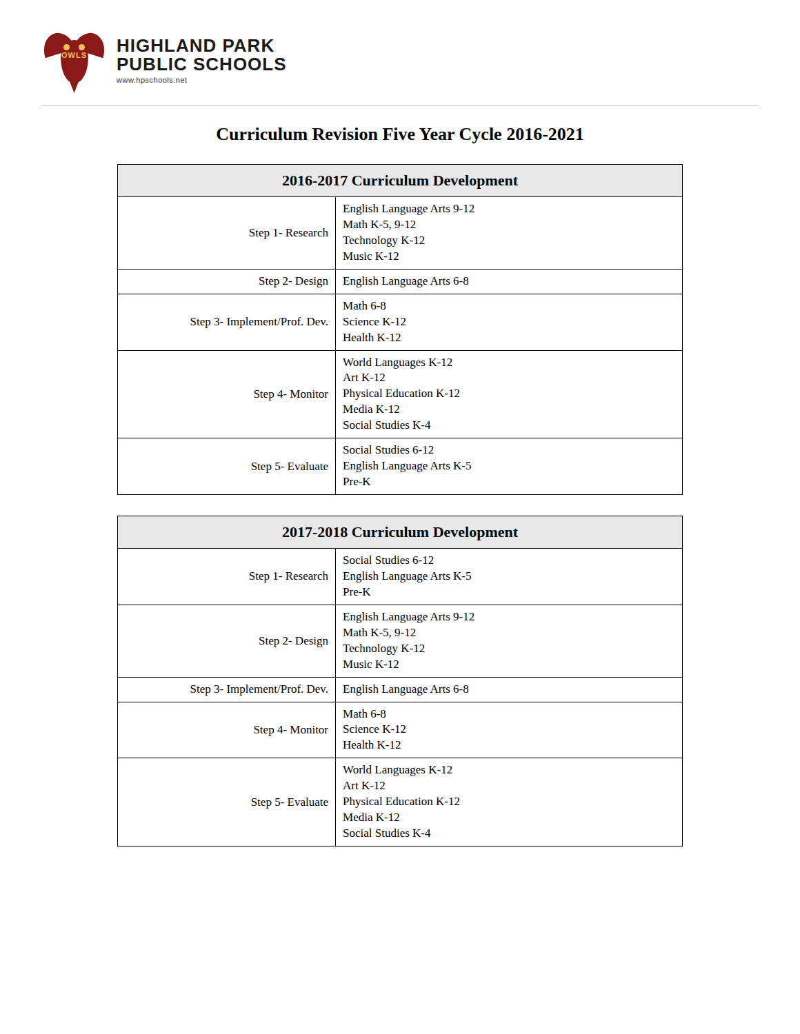OWLS
HIGHLAND PARK
PUBLIC SCHOOLS
www.hpschools.net
Curriculum Revision Five Year Cycle 2016-2021
2016-2017 Curriculum Development
| Step 1- Research | English Language Arts 9-12 Math K-5, 9-12 Technology K-12 Music K-12 |
| Step 2- Design | English Language Arts 6-8 |
| Step 3- Implement/Prof. Dev. | Math 6-8 Science K-12 Health K-12 |
| Step 4- Monitor | World Languages K-12 Art K-12 Physical Education K-12 Media K-12 Social Studies K-4 |
| Step 5- Evaluate | Social Studies 6-12 English Language Arts K-5 Pre-K |
2017-2018 Curriculum Development
| Step 1- Research | Social Studies 6-12 English Language Arts K-5 Pre-K |
| Step 2- Design | English Language Arts 9-12 Math K-5, 9-12 Technology K-12 Music K-12 |
| Step 3- Implement/Prof. Dev. | English Language Arts 6-8 |
| Step 4- Monitor | Math 6-8 Science K-12 Health K-12 |
| Step 5- Evaluate | World Languages K-12 Art K-12 Physical Education K-12 Media K-12 Social Studies K-4 |